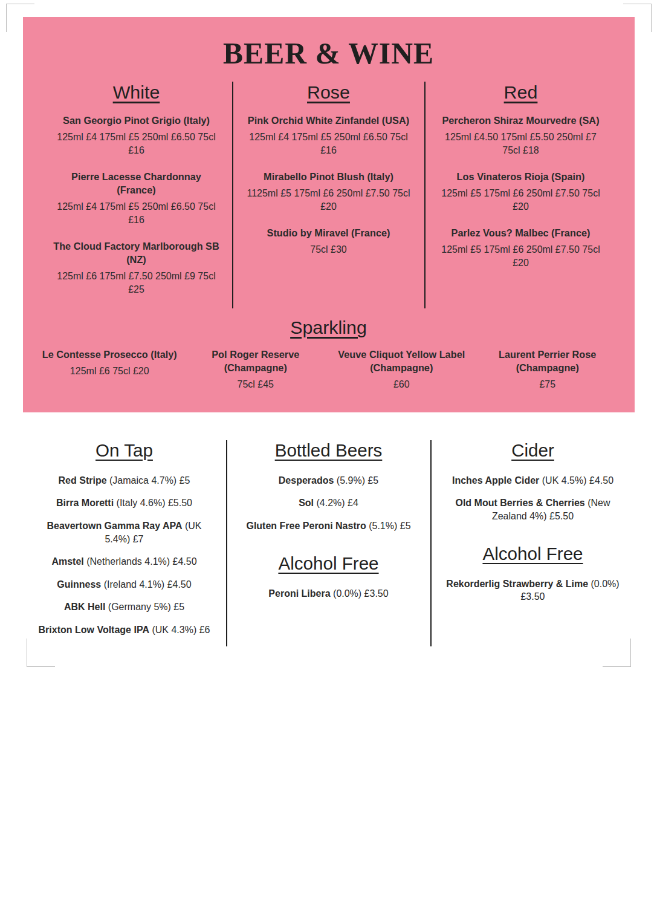BEER & WINE
White
San Georgio Pinot Grigio (Italy)
125ml £4 175ml £5 250ml £6.50 75cl £16
Pierre Lacesse Chardonnay (France)
125ml £4 175ml £5 250ml £6.50 75cl £16
The Cloud Factory Marlborough SB (NZ)
125ml £6 175ml £7.50 250ml £9 75cl £25
Rose
Pink Orchid White Zinfandel (USA)
125ml £4 175ml £5 250ml £6.50 75cl £16
Mirabello Pinot Blush (Italy)
1125ml £5 175ml £6 250ml £7.50 75cl £20
Studio by Miravel (France)
75cl £30
Red
Percheron Shiraz Mourvedre (SA)
125ml £4.50 175ml £5.50 250ml £7 75cl £18
Los Vinateros Rioja (Spain)
125ml £5 175ml £6 250ml £7.50 75cl £20
Parlez Vous? Malbec (France)
125ml £5 175ml £6 250ml £7.50 75cl £20
Sparkling
Le Contesse Prosecco (Italy)
125ml £6 75cl £20
Pol Roger Reserve (Champagne)
75cl £45
Veuve Cliquot Yellow Label (Champagne)
£60
Laurent Perrier Rose (Champagne)
£75
On Tap
Red Stripe (Jamaica 4.7%) £5
Birra Moretti (Italy 4.6%) £5.50
Beavertown Gamma Ray APA (UK 5.4%) £7
Amstel (Netherlands 4.1%) £4.50
Guinness (Ireland 4.1%) £4.50
ABK Hell (Germany 5%) £5
Brixton Low Voltage IPA (UK 4.3%) £6
Bottled Beers
Desperados (5.9%) £5
Sol (4.2%) £4
Gluten Free Peroni Nastro (5.1%) £5
Alcohol Free
Peroni Libera (0.0%) £3.50
Cider
Inches Apple Cider (UK 4.5%) £4.50
Old Mout Berries & Cherries (New Zealand 4%) £5.50
Alcohol Free
Rekorderlig Strawberry & Lime (0.0%) £3.50